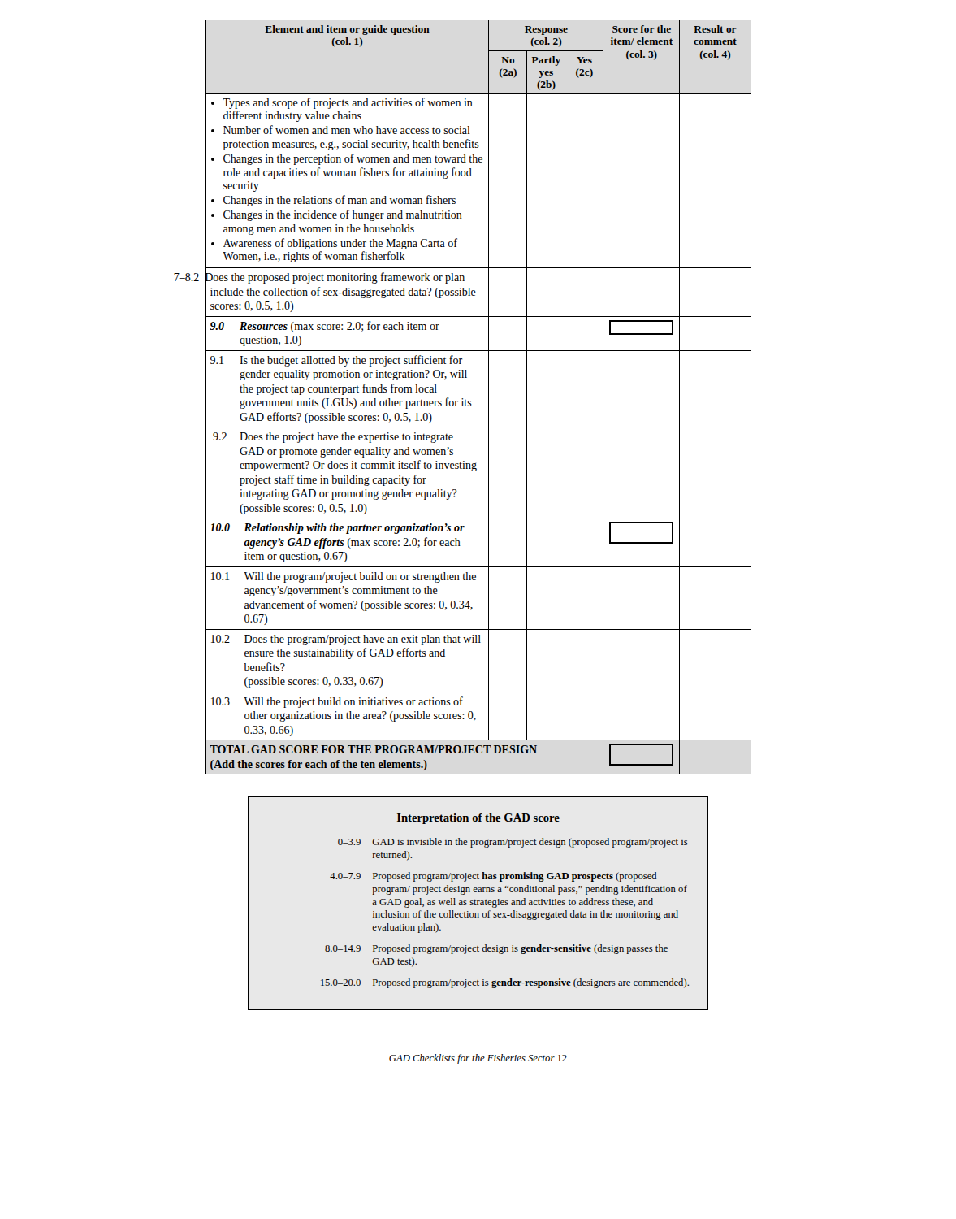| Element and item or guide question (col. 1) | Response (col. 2) | Score for the item/ element (col. 3) | Result or comment (col. 4) |
| --- | --- | --- | --- |
| No (2a) | Partly yes (2b) | Yes (2c) |
| Types and scope of projects and activities of women in different industry value chains Number of women and men who have access to social protection measures, e.g., social security, health benefits Changes in the perception of women and men toward the role and capacities of woman fishers for attaining food security Changes in the relations of man and woman fishers Changes in the incidence of hunger and malnutrition among men and women in the households Awareness of obligations under the Magna Carta of Women, i.e., rights of woman fisherfolk | | | | | |
| 7–8.2 Does the proposed project monitoring framework or plan include the collection of sex-disaggregated data? (possible scores: 0, 0.5, 1.0) | | | | | |
| 9.0 Resources (max score: 2.0; for each item or question, 1.0) | | | | | |
| 9.1 Is the budget allotted by the project sufficient for gender equality promotion or integration? Or, will the project tap counterpart funds from local government units (LGUs) and other partners for its GAD efforts? (possible scores: 0, 0.5, 1.0) | | | | | |
| 9.2 Does the project have the expertise to integrate GAD or promote gender equality and women’s empowerment? Or does it commit itself to investing project staff time in building capacity for integrating GAD or promoting gender equality? (possible scores: 0, 0.5, 1.0) | | | | | |
| 10.0 Relationship with the partner organization’s or agency’s GAD efforts (max score: 2.0; for each item or question, 0.67) | | | | | |
| 10.1 Will the program/project build on or strengthen the agency’s/government’s commitment to the advancement of women? (possible scores: 0, 0.34, 0.67) | | | | | |
| 10.2 Does the program/project have an exit plan that will ensure the sustainability of GAD efforts and benefits? (possible scores: 0, 0.33, 0.67) | | | | | |
| 10.3 Will the project build on initiatives or actions of other organizations in the area? (possible scores: 0, 0.33, 0.66) | | | | | |
| TOTAL GAD SCORE FOR THE PROGRAM/PROJECT DESIGN (Add the scores for each of the ten elements.) | | |
Interpretation of the GAD score
| 0–3.9 | GAD is invisible in the program/project design (proposed program/project is returned). |
| 4.0–7.9 | Proposed program/project has promising GAD prospects (proposed program/ project design earns a “conditional pass,” pending identification of a GAD goal, as well as strategies and activities to address these, and inclusion of the collection of sex-disaggregated data in the monitoring and evaluation plan). |
| 8.0–14.9 | Proposed program/project design is gender-sensitive (design passes the GAD test). |
| 15.0–20.0 | Proposed program/project is gender-responsive (designers are commended). |
GAD Checklists for the Fisheries Sector 12